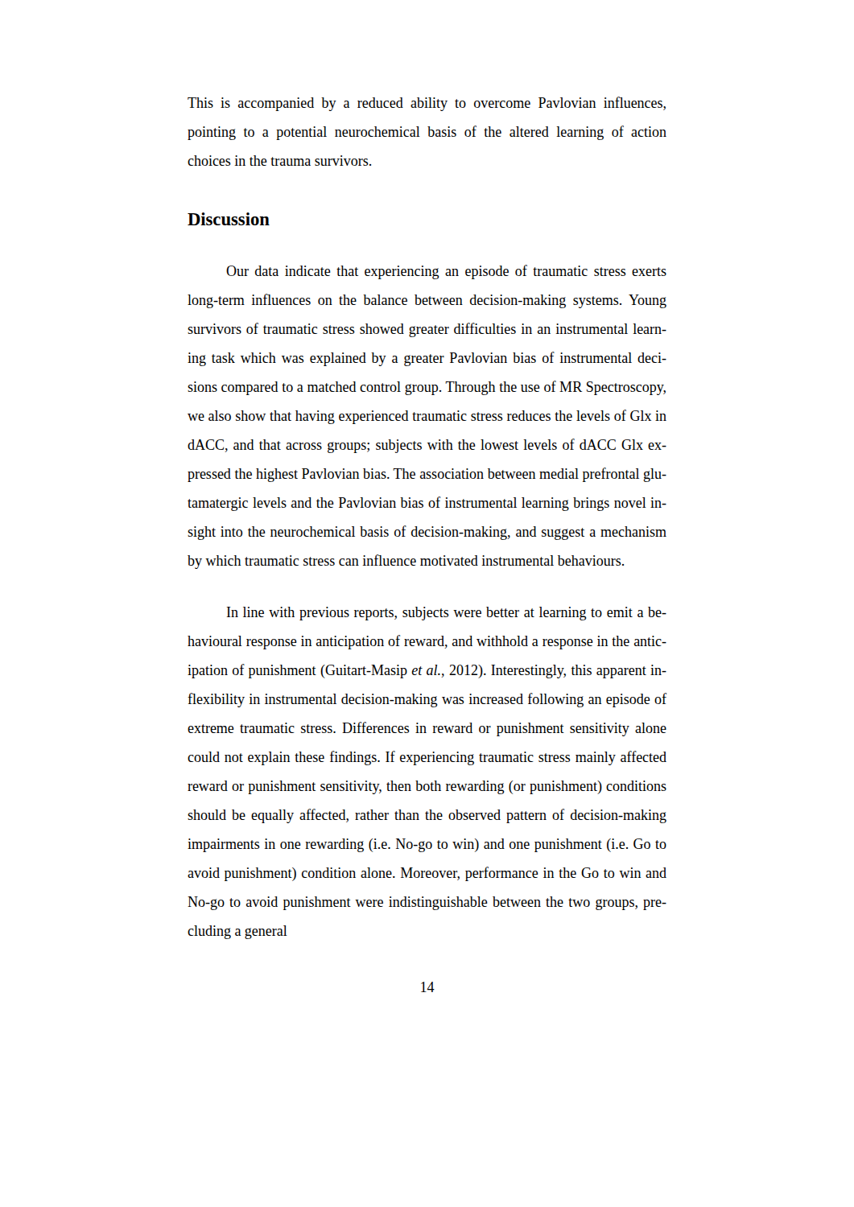This is accompanied by a reduced ability to overcome Pavlovian influences, pointing to a potential neurochemical basis of the altered learning of action choices in the trauma survivors.
Discussion
Our data indicate that experiencing an episode of traumatic stress exerts long-term influences on the balance between decision-making systems. Young survivors of traumatic stress showed greater difficulties in an instrumental learning task which was explained by a greater Pavlovian bias of instrumental decisions compared to a matched control group. Through the use of MR Spectroscopy, we also show that having experienced traumatic stress reduces the levels of Glx in dACC, and that across groups; subjects with the lowest levels of dACC Glx expressed the highest Pavlovian bias. The association between medial prefrontal glutamatergic levels and the Pavlovian bias of instrumental learning brings novel insight into the neurochemical basis of decision-making, and suggest a mechanism by which traumatic stress can influence motivated instrumental behaviours.
In line with previous reports, subjects were better at learning to emit a behavioural response in anticipation of reward, and withhold a response in the anticipation of punishment (Guitart-Masip et al., 2012). Interestingly, this apparent inflexibility in instrumental decision-making was increased following an episode of extreme traumatic stress. Differences in reward or punishment sensitivity alone could not explain these findings. If experiencing traumatic stress mainly affected reward or punishment sensitivity, then both rewarding (or punishment) conditions should be equally affected, rather than the observed pattern of decision-making impairments in one rewarding (i.e. No-go to win) and one punishment (i.e. Go to avoid punishment) condition alone. Moreover, performance in the Go to win and No-go to avoid punishment were indistinguishable between the two groups, precluding a general
14